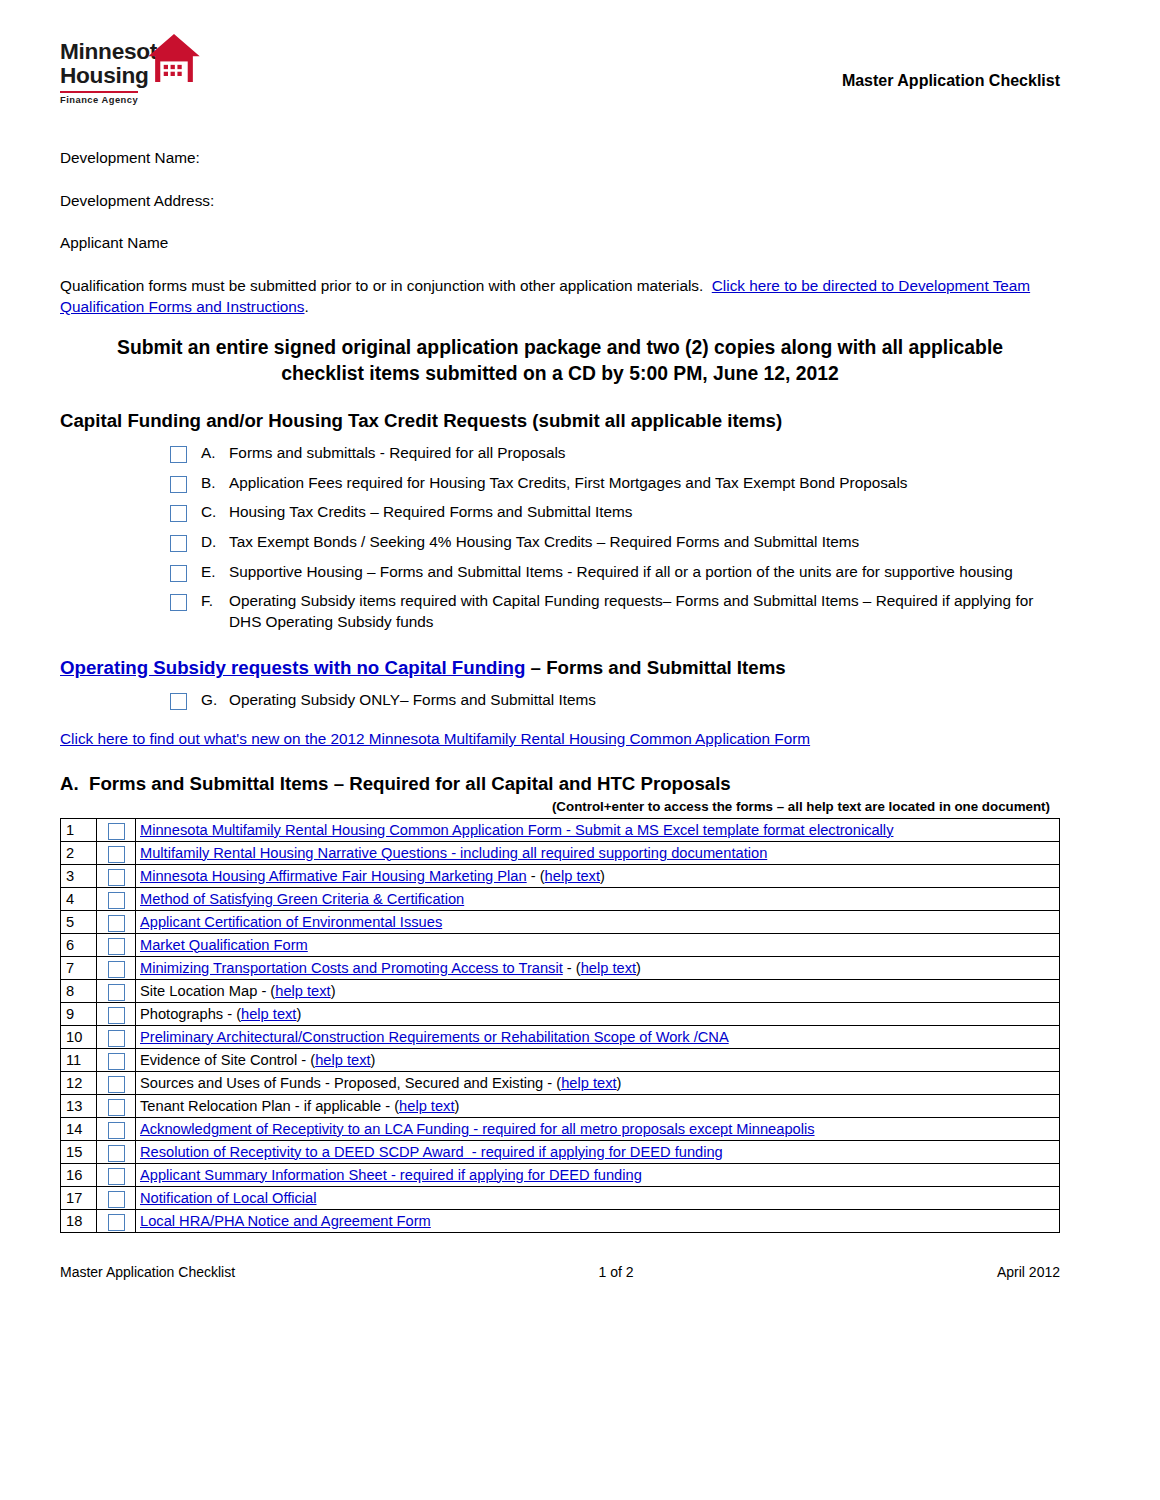Minnesota
Housing
Finance Agency
Master Application Checklist
Development Name:
Development Address:
Applicant Name
Qualification forms must be submitted prior to or in conjunction with other application materials. Click here to be directed to Development Team Qualification Forms and Instructions.
Submit an entire signed original application package and two (2) copies along with all applicable checklist items submitted on a CD by 5:00 PM, June 12, 2012
Capital Funding and/or Housing Tax Credit Requests (submit all applicable items)
A. Forms and submittals - Required for all Proposals
B. Application Fees required for Housing Tax Credits, First Mortgages and Tax Exempt Bond Proposals
C. Housing Tax Credits – Required Forms and Submittal Items
D. Tax Exempt Bonds / Seeking 4% Housing Tax Credits – Required Forms and Submittal Items
E. Supportive Housing – Forms and Submittal Items - Required if all or a portion of the units are for supportive housing
F. Operating Subsidy items required with Capital Funding requests– Forms and Submittal Items – Required if applying for DHS Operating Subsidy funds
Operating Subsidy requests with no Capital Funding – Forms and Submittal Items
G. Operating Subsidy ONLY– Forms and Submittal Items
Click here to find out what's new on the 2012 Minnesota Multifamily Rental Housing Common Application Form
A. Forms and Submittal Items – Required for all Capital and HTC Proposals
(Control+enter to access the forms – all help text are located in one document)
| 1 | | Minnesota Multifamily Rental Housing Common Application Form - Submit a MS Excel template format electronically |
| 2 | | Multifamily Rental Housing Narrative Questions - including all required supporting documentation |
| 3 | | Minnesota Housing Affirmative Fair Housing Marketing Plan - ( help text ) |
| 4 | | Method of Satisfying Green Criteria & Certification |
| 5 | | Applicant Certification of Environmental Issues |
| 6 | | Market Qualification Form |
| 7 | | Minimizing Transportation Costs and Promoting Access to Transit - ( help text ) |
| 8 | | Site Location Map - ( help text ) |
| 9 | | Photographs - ( help text ) |
| 10 | | Preliminary Architectural/Construction Requirements or Rehabilitation Scope of Work /CNA |
| 11 | | Evidence of Site Control - ( help text ) |
| 12 | | Sources and Uses of Funds - Proposed, Secured and Existing - ( help text ) |
| 13 | | Tenant Relocation Plan - if applicable - ( help text ) |
| 14 | | Acknowledgment of Receptivity to an LCA Funding - required for all metro proposals except Minneapolis |
| 15 | | Resolution of Receptivity to a DEED SCDP Award - required if applying for DEED funding |
| 16 | | Applicant Summary Information Sheet - required if applying for DEED funding |
| 17 | | Notification of Local Official |
| 18 | | Local HRA/PHA Notice and Agreement Form |
Master Application Checklist
1 of 2
April 2012